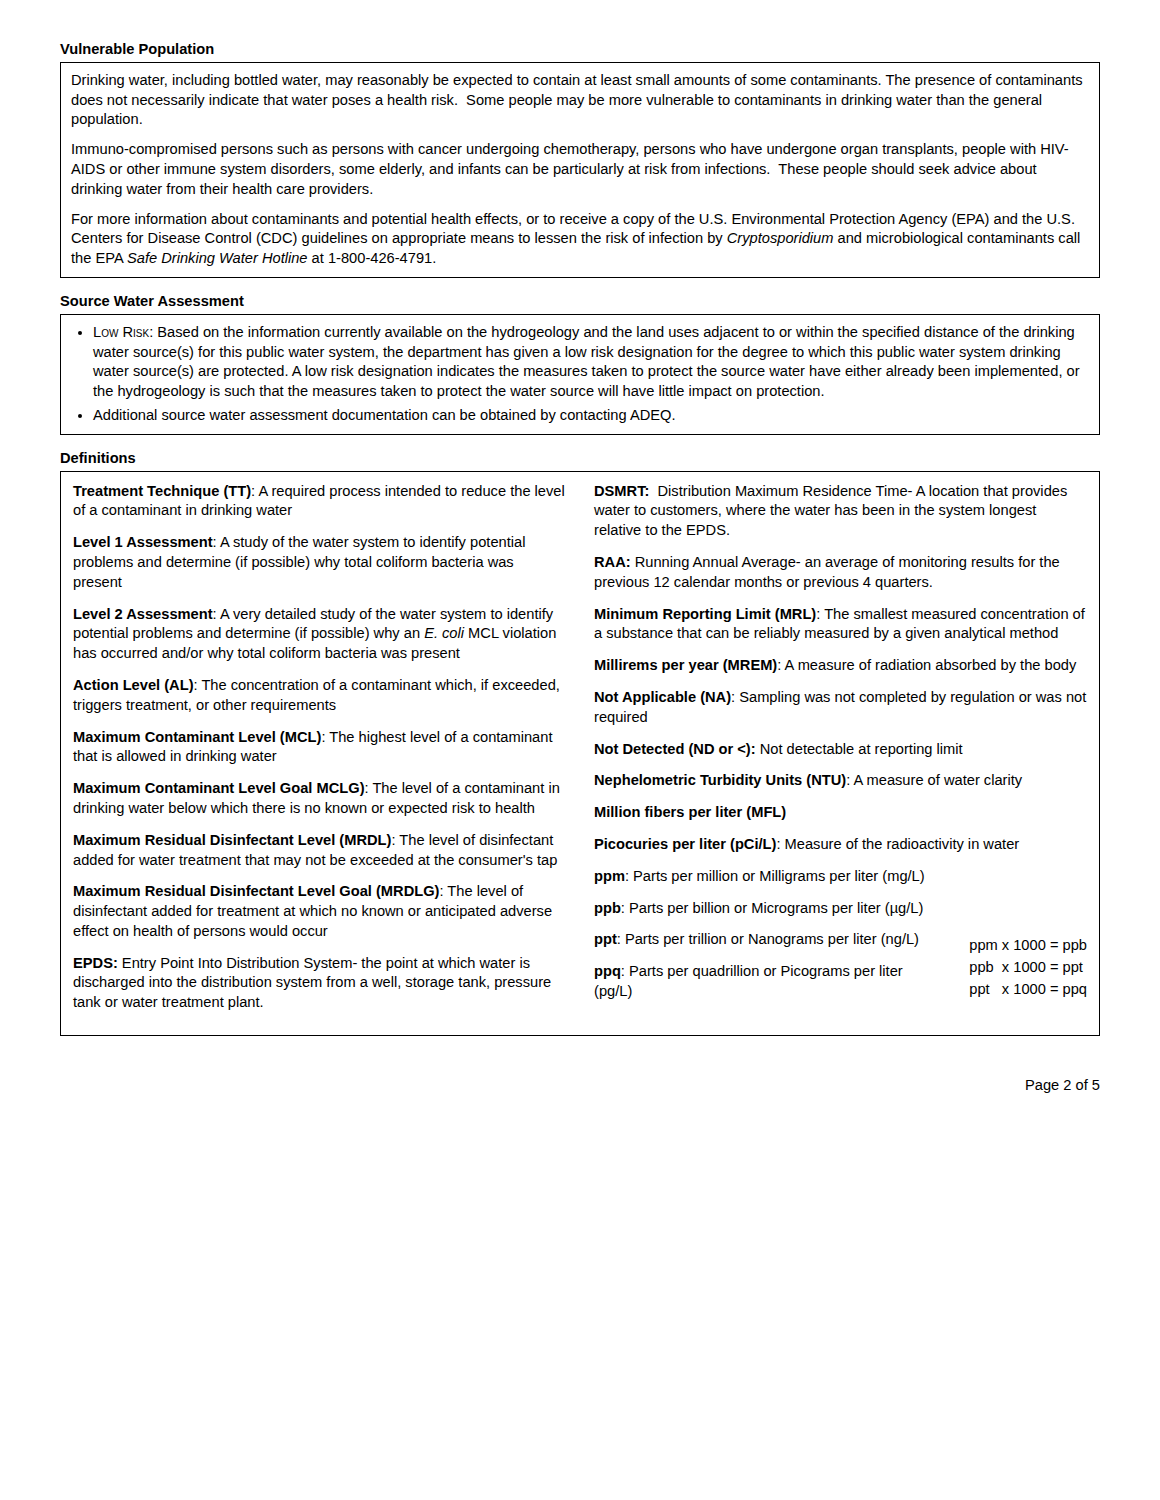Vulnerable Population
Drinking water, including bottled water, may reasonably be expected to contain at least small amounts of some contaminants. The presence of contaminants does not necessarily indicate that water poses a health risk. Some people may be more vulnerable to contaminants in drinking water than the general population.
Immuno-compromised persons such as persons with cancer undergoing chemotherapy, persons who have undergone organ transplants, people with HIV-AIDS or other immune system disorders, some elderly, and infants can be particularly at risk from infections. These people should seek advice about drinking water from their health care providers.
For more information about contaminants and potential health effects, or to receive a copy of the U.S. Environmental Protection Agency (EPA) and the U.S. Centers for Disease Control (CDC) guidelines on appropriate means to lessen the risk of infection by Cryptosporidium and microbiological contaminants call the EPA Safe Drinking Water Hotline at 1-800-426-4791.
Source Water Assessment
Low Risk: Based on the information currently available on the hydrogeology and the land uses adjacent to or within the specified distance of the drinking water source(s) for this public water system, the department has given a low risk designation for the degree to which this public water system drinking water source(s) are protected. A low risk designation indicates the measures taken to protect the source water have either already been implemented, or the hydrogeology is such that the measures taken to protect the water source will have little impact on protection.
Additional source water assessment documentation can be obtained by contacting ADEQ.
Definitions
Treatment Technique (TT): A required process intended to reduce the level of a contaminant in drinking water
Level 1 Assessment: A study of the water system to identify potential problems and determine (if possible) why total coliform bacteria was present
Level 2 Assessment: A very detailed study of the water system to identify potential problems and determine (if possible) why an E. coli MCL violation has occurred and/or why total coliform bacteria was present
Action Level (AL): The concentration of a contaminant which, if exceeded, triggers treatment, or other requirements
Maximum Contaminant Level (MCL): The highest level of a contaminant that is allowed in drinking water
Maximum Contaminant Level Goal MCLG): The level of a contaminant in drinking water below which there is no known or expected risk to health
Maximum Residual Disinfectant Level (MRDL): The level of disinfectant added for water treatment that may not be exceeded at the consumer's tap
Maximum Residual Disinfectant Level Goal (MRDLG): The level of disinfectant added for treatment at which no known or anticipated adverse effect on health of persons would occur
EPDS: Entry Point Into Distribution System- the point at which water is discharged into the distribution system from a well, storage tank, pressure tank or water treatment plant.
DSMRT: Distribution Maximum Residence Time- A location that provides water to customers, where the water has been in the system longest relative to the EPDS.
RAA: Running Annual Average- an average of monitoring results for the previous 12 calendar months or previous 4 quarters.
Minimum Reporting Limit (MRL): The smallest measured concentration of a substance that can be reliably measured by a given analytical method
Millirems per year (MREM): A measure of radiation absorbed by the body
Not Applicable (NA): Sampling was not completed by regulation or was not required
Not Detected (ND or <): Not detectable at reporting limit
Nephelometric Turbidity Units (NTU): A measure of water clarity
Million fibers per liter (MFL)
Picocuries per liter (pCi/L): Measure of the radioactivity in water
ppm: Parts per million or Milligrams per liter (mg/L)
ppb: Parts per billion or Micrograms per liter (µg/L)
ppt: Parts per trillion or Nanograms per liter (ng/L)
ppq: Parts per quadrillion or Picograms per liter (pg/L)
ppm x 1000 = ppb
ppb x 1000 = ppt
ppt x 1000 = ppq
Page 2 of 5